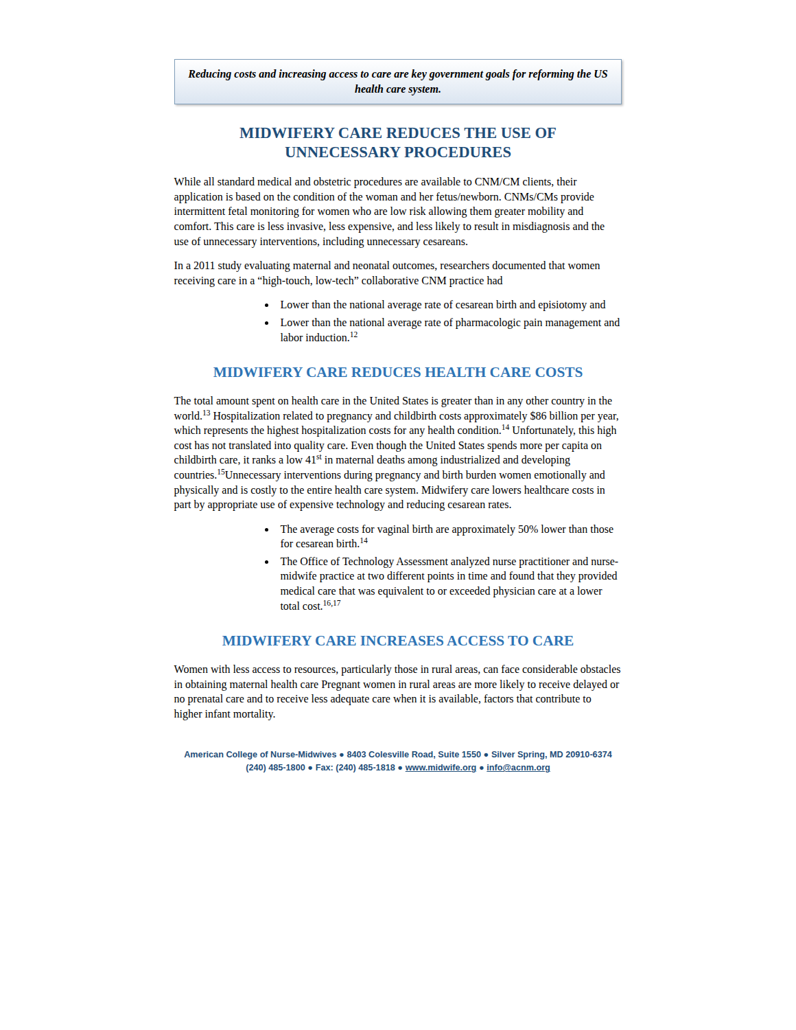Reducing costs and increasing access to care are key government goals for reforming the US health care system.
MIDWIFERY CARE REDUCES THE USE OF
UNNECESSARY PROCEDURES
While all standard medical and obstetric procedures are available to CNM/CM clients, their application is based on the condition of the woman and her fetus/newborn. CNMs/CMs provide intermittent fetal monitoring for women who are low risk allowing them greater mobility and comfort. This care is less invasive, less expensive, and less likely to result in misdiagnosis and the use of unnecessary interventions, including unnecessary cesareans.
In a 2011 study evaluating maternal and neonatal outcomes, researchers documented that women receiving care in a “high-touch, low-tech” collaborative CNM practice had
Lower than the national average rate of cesarean birth and episiotomy and
Lower than the national average rate of pharmacologic pain management and labor induction.12
MIDWIFERY CARE REDUCES HEALTH CARE COSTS
The total amount spent on health care in the United States is greater than in any other country in the world.13 Hospitalization related to pregnancy and childbirth costs approximately $86 billion per year, which represents the highest hospitalization costs for any health condition.14 Unfortunately, this high cost has not translated into quality care. Even though the United States spends more per capita on childbirth care, it ranks a low 41st in maternal deaths among industrialized and developing countries.15Unnecessary interventions during pregnancy and birth burden women emotionally and physically and is costly to the entire health care system. Midwifery care lowers healthcare costs in part by appropriate use of expensive technology and reducing cesarean rates.
The average costs for vaginal birth are approximately 50% lower than those for cesarean birth.14
The Office of Technology Assessment analyzed nurse practitioner and nurse-midwife practice at two different points in time and found that they provided medical care that was equivalent to or exceeded physician care at a lower total cost.16,17
MIDWIFERY CARE INCREASES ACCESS TO CARE
Women with less access to resources, particularly those in rural areas, can face considerable obstacles in obtaining maternal health care Pregnant women in rural areas are more likely to receive delayed or no prenatal care and to receive less adequate care when it is available, factors that contribute to higher infant mortality.
American College of Nurse-Midwives ● 8403 Colesville Road, Suite 1550 ● Silver Spring, MD 20910-6374
(240) 485-1800 ● Fax: (240) 485-1818 ● www.midwife.org ● info@acnm.org